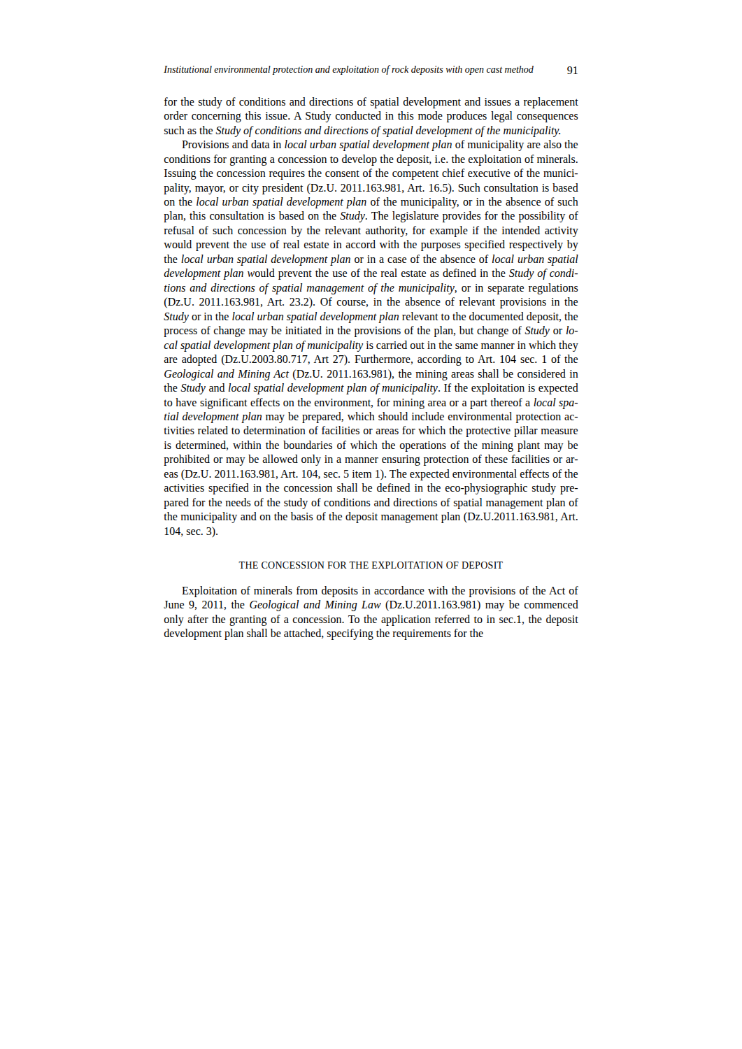Institutional environmental protection and exploitation of rock deposits with open cast method91
for the study of conditions and directions of spatial development and issues a replacement order concerning this issue. A Study conducted in this mode produces legal consequences such as the Study of conditions and directions of spatial development of the municipality.
Provisions and data in local urban spatial development plan of municipality are also the conditions for granting a concession to develop the deposit, i.e. the exploitation of minerals. Issuing the concession requires the consent of the competent chief executive of the municipality, mayor, or city president (Dz.U. 2011.163.981, Art. 16.5). Such consultation is based on the local urban spatial development plan of the municipality, or in the absence of such plan, this consultation is based on the Study. The legislature provides for the possibility of refusal of such concession by the relevant authority, for example if the intended activity would prevent the use of real estate in accord with the purposes specified respectively by the local urban spatial development plan or in a case of the absence of local urban spatial development plan would prevent the use of the real estate as defined in the Study of conditions and directions of spatial management of the municipality, or in separate regulations (Dz.U. 2011.163.981, Art. 23.2). Of course, in the absence of relevant provisions in the Study or in the local urban spatial development plan relevant to the documented deposit, the process of change may be initiated in the provisions of the plan, but change of Study or local spatial development plan of municipality is carried out in the same manner in which they are adopted (Dz.U.2003.80.717, Art 27). Furthermore, according to Art. 104 sec. 1 of the Geological and Mining Act (Dz.U. 2011.163.981), the mining areas shall be considered in the Study and local spatial development plan of municipality. If the exploitation is expected to have significant effects on the environment, for mining area or a part thereof a local spatial development plan may be prepared, which should include environmental protection activities related to determination of facilities or areas for which the protective pillar measure is determined, within the boundaries of which the operations of the mining plant may be prohibited or may be allowed only in a manner ensuring protection of these facilities or areas (Dz.U. 2011.163.981, Art. 104, sec. 5 item 1). The expected environmental effects of the activities specified in the concession shall be defined in the eco-physiographic study prepared for the needs of the study of conditions and directions of spatial management plan of the municipality and on the basis of the deposit management plan (Dz.U.2011.163.981, Art. 104, sec. 3).
The concession for the exploitation of deposit
Exploitation of minerals from deposits in accordance with the provisions of the Act of June 9, 2011, the Geological and Mining Law (Dz.U.2011.163.981) may be commenced only after the granting of a concession. To the application referred to in sec.1, the deposit development plan shall be attached, specifying the requirements for the